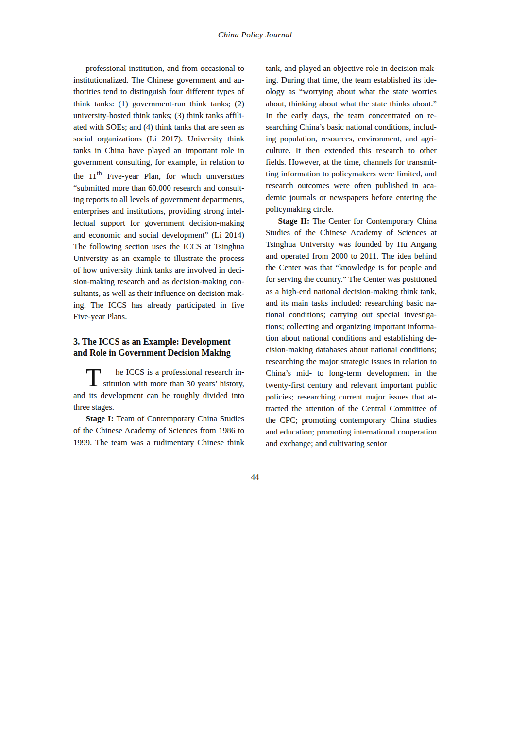China Policy Journal
professional institution, and from occasional to institutionalized. The Chinese government and authorities tend to distinguish four different types of think tanks: (1) government-run think tanks; (2) university-hosted think tanks; (3) think tanks affiliated with SOEs; and (4) think tanks that are seen as social organizations (Li 2017). University think tanks in China have played an important role in government consulting, for example, in relation to the 11th Five-year Plan, for which universities “submitted more than 60,000 research and consulting reports to all levels of government departments, enterprises and institutions, providing strong intellectual support for government decision-making and economic and social development” (Li 2014) The following section uses the ICCS at Tsinghua University as an example to illustrate the process of how university think tanks are involved in decision-making research and as decision-making consultants, as well as their influence on decision making. The ICCS has already participated in five Five-year Plans.
3. The ICCS as an Example: Development and Role in Government Decision Making
The ICCS is a professional research institution with more than 30 years’ history, and its development can be roughly divided into three stages.
Stage I: Team of Contemporary China Studies of the Chinese Academy of Sciences from 1986 to 1999. The team was a rudimentary Chinese think tank, and played an objective role in decision making. During that time, the team established its ideology as “worrying about what the state worries about, thinking about what the state thinks about.” In the early days, the team concentrated on researching China’s basic national conditions, including population, resources, environment, and agriculture. It then extended this research to other fields. However, at the time, channels for transmitting information to policymakers were limited, and research outcomes were often published in academic journals or newspapers before entering the policymaking circle.
Stage II: The Center for Contemporary China Studies of the Chinese Academy of Sciences at Tsinghua University was founded by Hu Angang and operated from 2000 to 2011. The idea behind the Center was that “knowledge is for people and for serving the country.” The Center was positioned as a high-end national decision-making think tank, and its main tasks included: researching basic national conditions; carrying out special investigations; collecting and organizing important information about national conditions and establishing decision-making databases about national conditions; researching the major strategic issues in relation to China’s mid- to long-term development in the twenty-first century and relevant important public policies; researching current major issues that attracted the attention of the Central Committee of the CPC; promoting contemporary China studies and education; promoting international cooperation and exchange; and cultivating senior
44